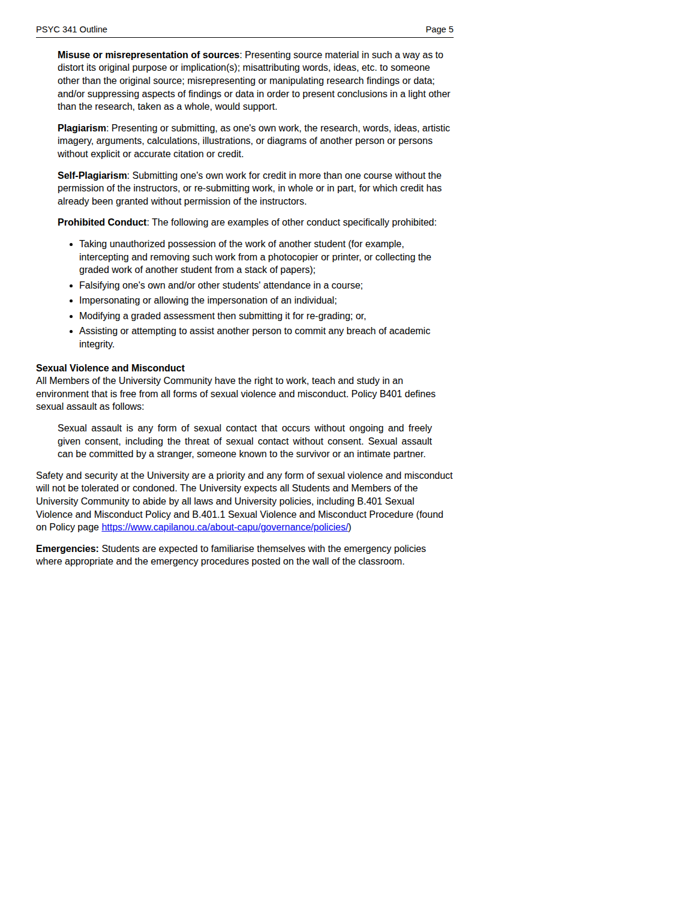PSYC 341 Outline Page 5
Misuse or misrepresentation of sources: Presenting source material in such a way as to distort its original purpose or implication(s); misattributing words, ideas, etc. to someone other than the original source; misrepresenting or manipulating research findings or data; and/or suppressing aspects of findings or data in order to present conclusions in a light other than the research, taken as a whole, would support.
Plagiarism: Presenting or submitting, as one's own work, the research, words, ideas, artistic imagery, arguments, calculations, illustrations, or diagrams of another person or persons without explicit or accurate citation or credit.
Self-Plagiarism: Submitting one's own work for credit in more than one course without the permission of the instructors, or re-submitting work, in whole or in part, for which credit has already been granted without permission of the instructors.
Prohibited Conduct: The following are examples of other conduct specifically prohibited:
Taking unauthorized possession of the work of another student (for example, intercepting and removing such work from a photocopier or printer, or collecting the graded work of another student from a stack of papers);
Falsifying one's own and/or other students' attendance in a course;
Impersonating or allowing the impersonation of an individual;
Modifying a graded assessment then submitting it for re-grading; or,
Assisting or attempting to assist another person to commit any breach of academic integrity.
Sexual Violence and Misconduct
All Members of the University Community have the right to work, teach and study in an environment that is free from all forms of sexual violence and misconduct. Policy B401 defines sexual assault as follows:
Sexual assault is any form of sexual contact that occurs without ongoing and freely given consent, including the threat of sexual contact without consent. Sexual assault can be committed by a stranger, someone known to the survivor or an intimate partner.
Safety and security at the University are a priority and any form of sexual violence and misconduct will not be tolerated or condoned. The University expects all Students and Members of the University Community to abide by all laws and University policies, including B.401 Sexual Violence and Misconduct Policy and B.401.1 Sexual Violence and Misconduct Procedure (found on Policy page https://www.capilanou.ca/about-capu/governance/policies/)
Emergencies: Students are expected to familiarise themselves with the emergency policies where appropriate and the emergency procedures posted on the wall of the classroom.